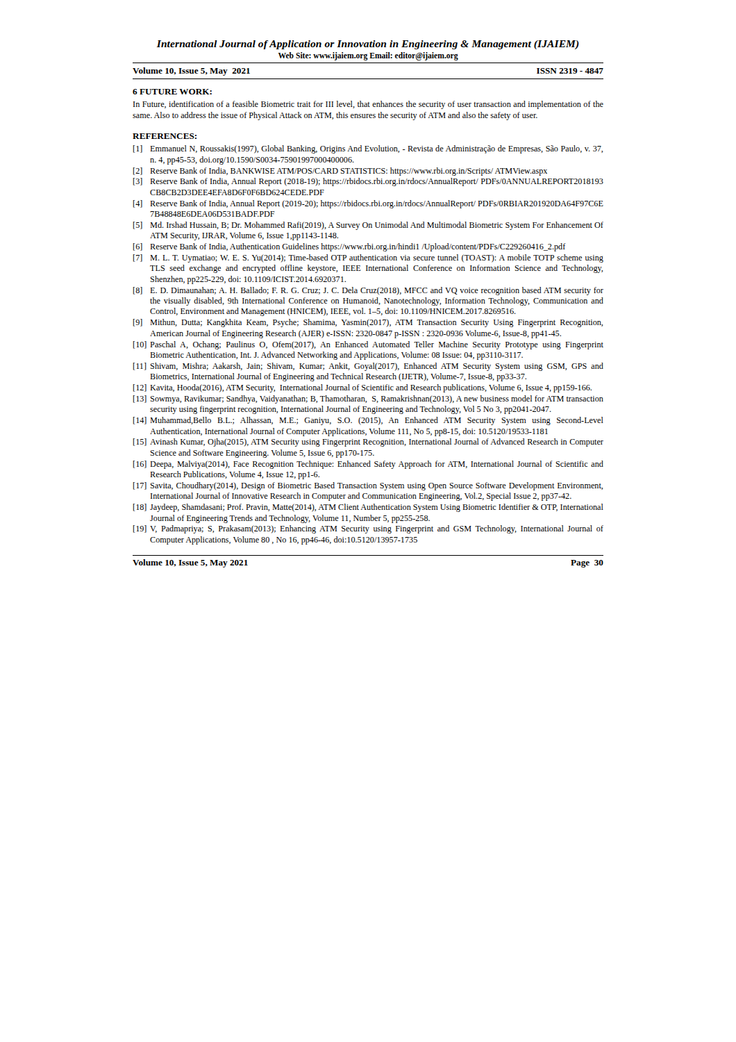International Journal of Application or Innovation in Engineering & Management (IJAIEM)
Web Site: www.ijaiem.org Email: editor@ijaiem.org
Volume 10, Issue 5, May 2021 ISSN 2319 - 4847
6 FUTURE WORK:
In Future, identification of a feasible Biometric trait for III level, that enhances the security of user transaction and implementation of the same. Also to address the issue of Physical Attack on ATM, this ensures the security of ATM and also the safety of user.
REFERENCES:
[1] Emmanuel N, Roussakis(1997), Global Banking, Origins And Evolution, - Revista de Administração de Empresas, São Paulo, v. 37, n. 4, pp45-53, doi.org/10.1590/S0034-75901997000400006.
[2] Reserve Bank of India, BANKWISE ATM/POS/CARD STATISTICS: https://www.rbi.org.in/Scripts/ ATMView.aspx
[3] Reserve Bank of India, Annual Report (2018-19); https://rbidocs.rbi.org.in/rdocs/AnnualReport/ PDFs/0ANNUALREPORT2018193CB8CB2D3DEE4EFA8D6F0F6BD624CEDE.PDF
[4] Reserve Bank of India, Annual Report (2019-20); https://rbidocs.rbi.org.in/rdocs/AnnualReport/ PDFs/0RBIAR201920DA64F97C6E7B48848E6DEA06D531BADF.PDF
[5] Md. Irshad Hussain, B; Dr. Mohammed Rafi(2019), A Survey On Unimodal And Multimodal Biometric System For Enhancement Of ATM Security, IJRAR, Volume 6, Issue 1,pp1143-1148.
[6] Reserve Bank of India, Authentication Guidelines https://www.rbi.org.in/hindi1 /Upload/content/PDFs/C229260416_2.pdf
[7] M. L. T. Uymatiao; W. E. S. Yu(2014); Time-based OTP authentication via secure tunnel (TOAST): A mobile TOTP scheme using TLS seed exchange and encrypted offline keystore, IEEE International Conference on Information Science and Technology, Shenzhen, pp225-229, doi: 10.1109/ICIST.2014.6920371.
[8] E. D. Dimaunahan; A. H. Ballado; F. R. G. Cruz; J. C. Dela Cruz(2018), MFCC and VQ voice recognition based ATM security for the visually disabled, 9th International Conference on Humanoid, Nanotechnology, Information Technology, Communication and Control, Environment and Management (HNICEM), IEEE, vol. 1–5, doi: 10.1109/HNICEM.2017.8269516.
[9] Mithun, Dutta; Kangkhita Keam, Psyche; Shamima, Yasmin(2017), ATM Transaction Security Using Fingerprint Recognition, American Journal of Engineering Research (AJER) e-ISSN: 2320-0847 p-ISSN : 2320-0936 Volume-6, Issue-8, pp41-45.
[10] Paschal A, Ochang; Paulinus O, Ofem(2017), An Enhanced Automated Teller Machine Security Prototype using Fingerprint Biometric Authentication, Int. J. Advanced Networking and Applications, Volume: 08 Issue: 04, pp3110-3117.
[11] Shivam, Mishra; Aakarsh, Jain; Shivam, Kumar; Ankit, Goyal(2017), Enhanced ATM Security System using GSM, GPS and Biometrics, International Journal of Engineering and Technical Research (IJETR), Volume-7, Issue-8, pp33-37.
[12] Kavita, Hooda(2016), ATM Security, International Journal of Scientific and Research publications, Volume 6, Issue 4, pp159-166.
[13] Sowmya, Ravikumar; Sandhya, Vaidyanathan; B, Thamotharan, S, Ramakrishnan(2013), A new business model for ATM transaction security using fingerprint recognition, International Journal of Engineering and Technology, Vol 5 No 3, pp2041-2047.
[14] Muhammad,Bello B.L.; Alhassan, M.E.; Ganiyu, S.O. (2015), An Enhanced ATM Security System using Second-Level Authentication, International Journal of Computer Applications, Volume 111, No 5, pp8-15, doi: 10.5120/19533-1181
[15] Avinash Kumar, Ojha(2015), ATM Security using Fingerprint Recognition, International Journal of Advanced Research in Computer Science and Software Engineering. Volume 5, Issue 6, pp170-175.
[16] Deepa, Malviya(2014), Face Recognition Technique: Enhanced Safety Approach for ATM, International Journal of Scientific and Research Publications, Volume 4, Issue 12, pp1-6.
[17] Savita, Choudhary(2014), Design of Biometric Based Transaction System using Open Source Software Development Environment, International Journal of Innovative Research in Computer and Communication Engineering, Vol.2, Special Issue 2, pp37-42.
[18] Jaydeep, Shamdasani; Prof. Pravin, Matte(2014), ATM Client Authentication System Using Biometric Identifier & OTP, International Journal of Engineering Trends and Technology, Volume 11, Number 5, pp255-258.
[19] V, Padmapriya; S, Prakasam(2013); Enhancing ATM Security using Fingerprint and GSM Technology, International Journal of Computer Applications, Volume 80 , No 16, pp46-46, doi:10.5120/13957-1735
Volume 10, Issue 5, May 2021 Page 30